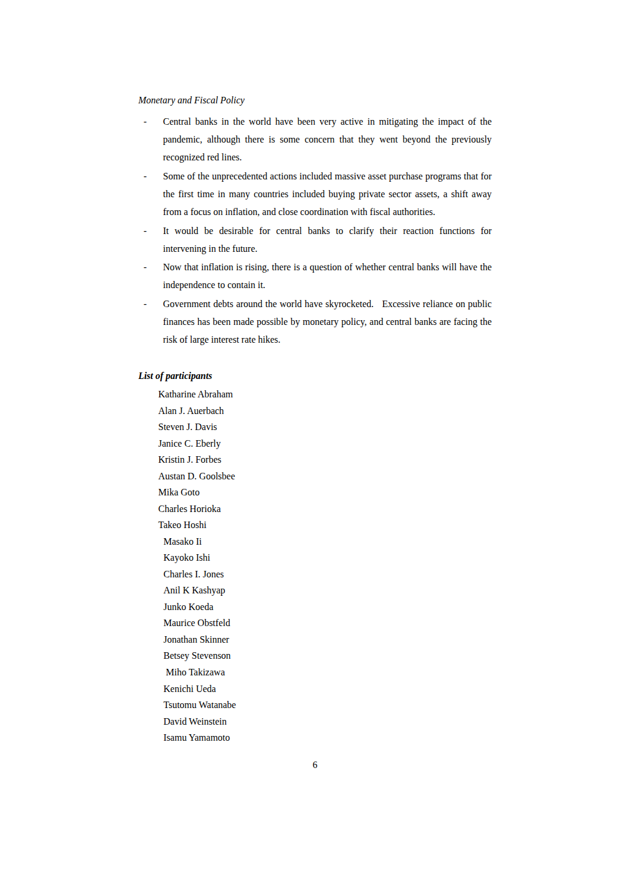Monetary and Fiscal Policy
Central banks in the world have been very active in mitigating the impact of the pandemic, although there is some concern that they went beyond the previously recognized red lines.
Some of the unprecedented actions included massive asset purchase programs that for the first time in many countries included buying private sector assets, a shift away from a focus on inflation, and close coordination with fiscal authorities.
It would be desirable for central banks to clarify their reaction functions for intervening in the future.
Now that inflation is rising, there is a question of whether central banks will have the independence to contain it.
Government debts around the world have skyrocketed. Excessive reliance on public finances has been made possible by monetary policy, and central banks are facing the risk of large interest rate hikes.
List of participants
Katharine Abraham
Alan J. Auerbach
Steven J. Davis
Janice C. Eberly
Kristin J. Forbes
Austan D. Goolsbee
Mika Goto
Charles Horioka
Takeo Hoshi
Masako Ii
Kayoko Ishi
Charles I. Jones
Anil K Kashyap
Junko Koeda
Maurice Obstfeld
Jonathan Skinner
Betsey Stevenson
Miho Takizawa
Kenichi Ueda
Tsutomu Watanabe
David Weinstein
Isamu Yamamoto
6